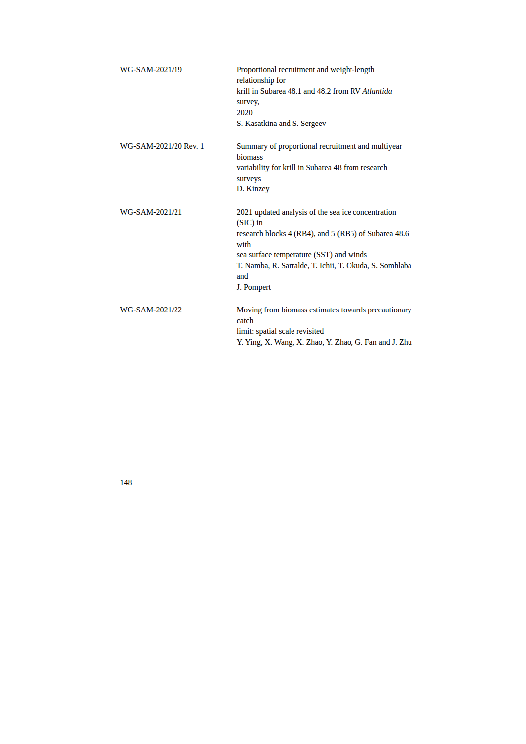| WG-SAM-2021/19 | Proportional recruitment and weight-length relationship for krill in Subarea 48.1 and 48.2 from RV Atlantida survey, 2020 S. Kasatkina and S. Sergeev |
| WG-SAM-2021/20 Rev. 1 | Summary of proportional recruitment and multiyear biomass variability for krill in Subarea 48 from research surveys D. Kinzey |
| WG-SAM-2021/21 | 2021 updated analysis of the sea ice concentration (SIC) in research blocks 4 (RB4), and 5 (RB5) of Subarea 48.6 with sea surface temperature (SST) and winds T. Namba, R. Sarralde, T. Ichii, T. Okuda, S. Somhlaba and J. Pompert |
| WG-SAM-2021/22 | Moving from biomass estimates towards precautionary catch limit: spatial scale revisited Y. Ying, X. Wang, X. Zhao, Y. Zhao, G. Fan and J. Zhu |
148